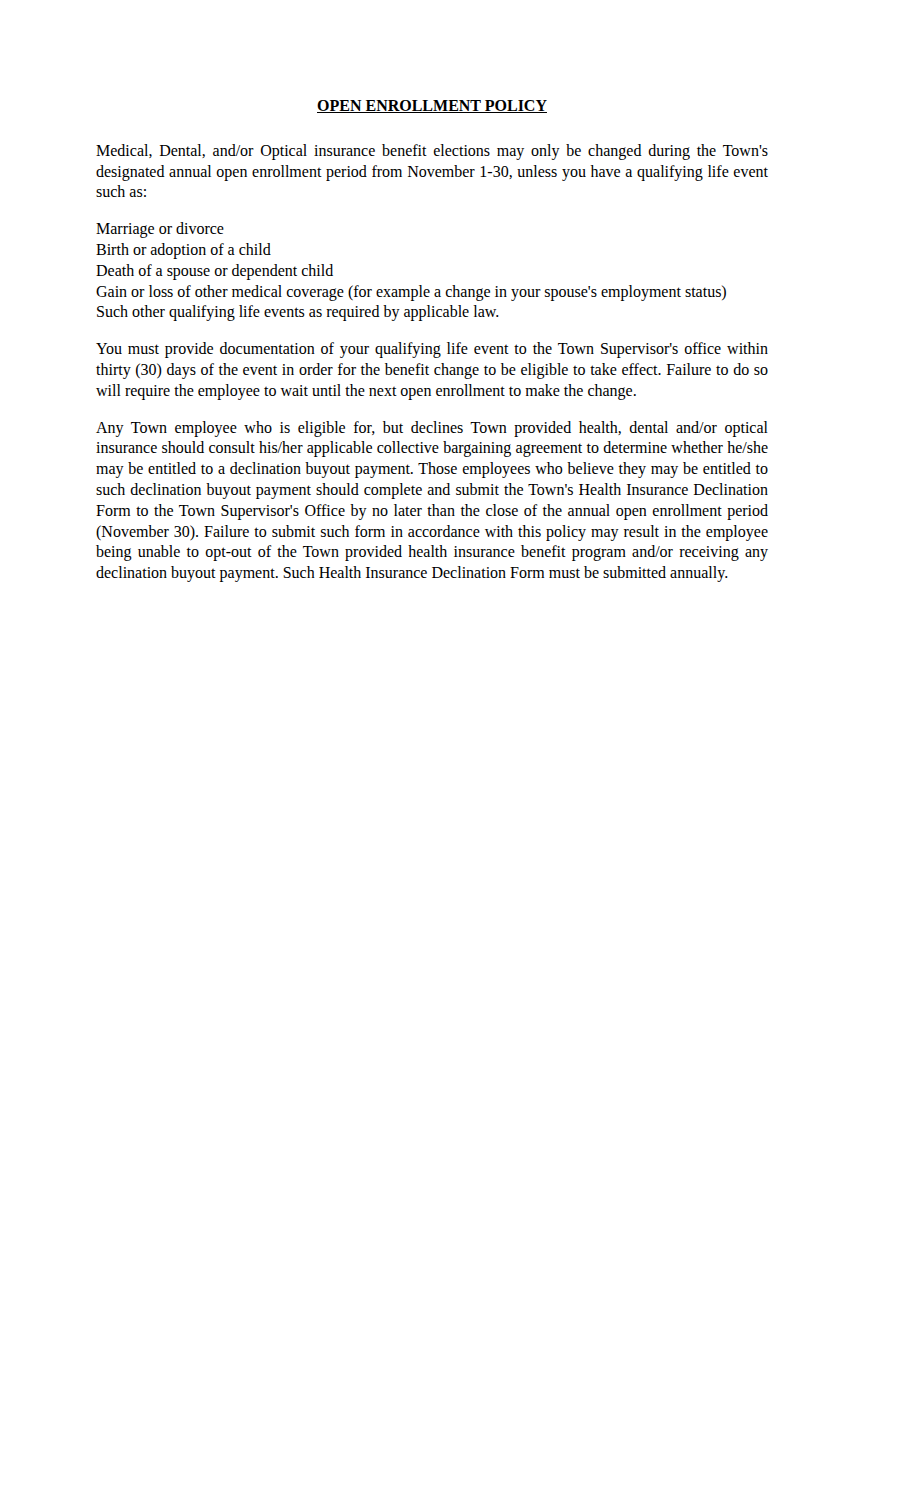OPEN ENROLLMENT POLICY
Medical, Dental, and/or Optical insurance benefit elections may only be changed during the Town's designated annual open enrollment period from November 1-30, unless you have a qualifying life event such as:
Marriage or divorce
Birth or adoption of a child
Death of a spouse or dependent child
Gain or loss of other medical coverage (for example a change in your spouse's employment status)
Such other qualifying life events as required by applicable law.
You must provide documentation of your qualifying life event to the Town Supervisor's office within thirty (30) days of the event in order for the benefit change to be eligible to take effect. Failure to do so will require the employee to wait until the next open enrollment to make the change.
Any Town employee who is eligible for, but declines Town provided health, dental and/or optical insurance should consult his/her applicable collective bargaining agreement to determine whether he/she may be entitled to a declination buyout payment. Those employees who believe they may be entitled to such declination buyout payment should complete and submit the Town's Health Insurance Declination Form to the Town Supervisor's Office by no later than the close of the annual open enrollment period (November 30). Failure to submit such form in accordance with this policy may result in the employee being unable to opt-out of the Town provided health insurance benefit program and/or receiving any declination buyout payment. Such Health Insurance Declination Form must be submitted annually.